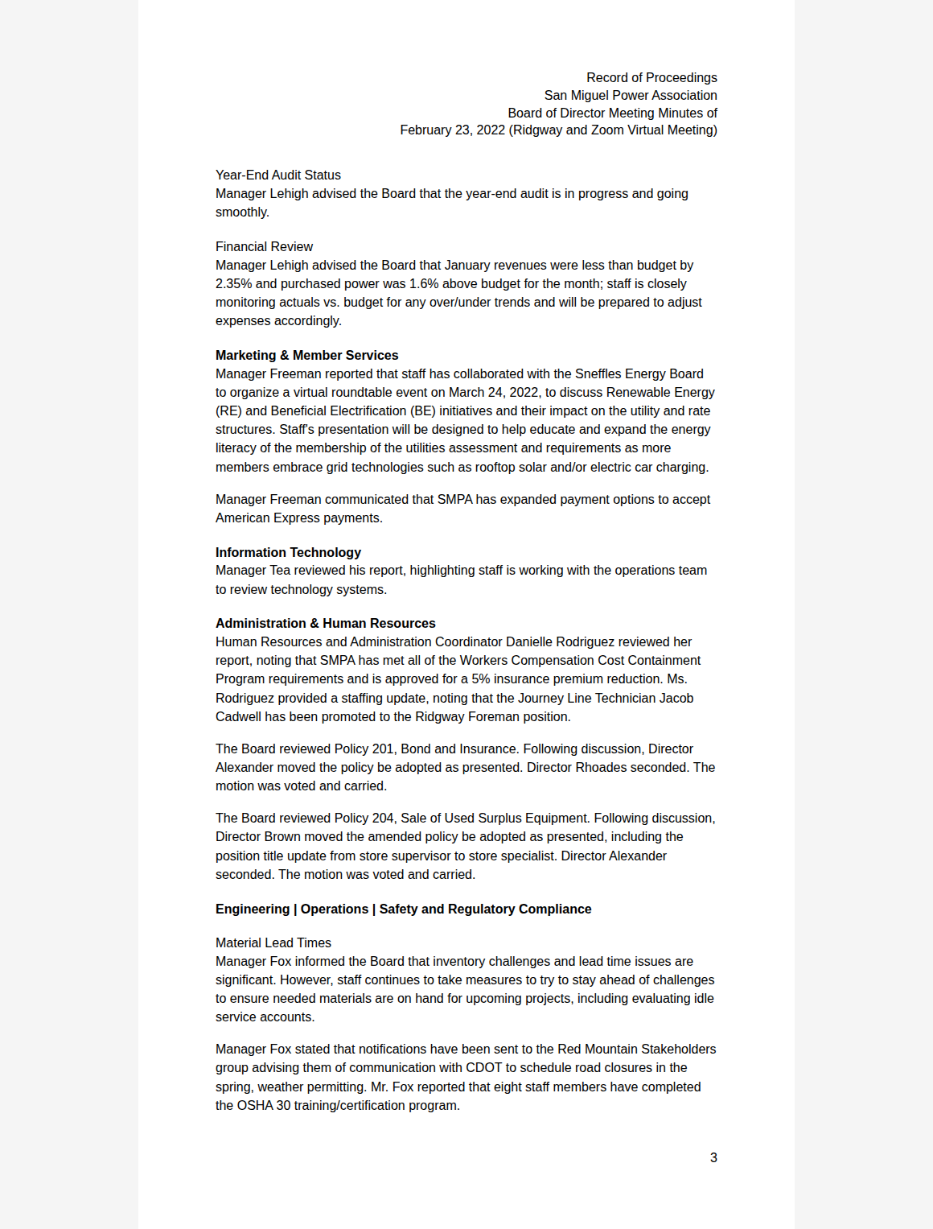Record of Proceedings
San Miguel Power Association
Board of Director Meeting Minutes of
February 23, 2022 (Ridgway and Zoom Virtual Meeting)
Year-End Audit Status
Manager Lehigh advised the Board that the year-end audit is in progress and going smoothly.
Financial Review
Manager Lehigh advised the Board that January revenues were less than budget by 2.35% and purchased power was 1.6% above budget for the month; staff is closely monitoring actuals vs. budget for any over/under trends and will be prepared to adjust expenses accordingly.
Marketing & Member Services
Manager Freeman reported that staff has collaborated with the Sneffles Energy Board to organize a virtual roundtable event on March 24, 2022, to discuss Renewable Energy (RE) and Beneficial Electrification (BE) initiatives and their impact on the utility and rate structures. Staff's presentation will be designed to help educate and expand the energy literacy of the membership of the utilities assessment and requirements as more members embrace grid technologies such as rooftop solar and/or electric car charging.
Manager Freeman communicated that SMPA has expanded payment options to accept American Express payments.
Information Technology
Manager Tea reviewed his report, highlighting staff is working with the operations team to review technology systems.
Administration & Human Resources
Human Resources and Administration Coordinator Danielle Rodriguez reviewed her report, noting that SMPA has met all of the Workers Compensation Cost Containment Program requirements and is approved for a 5% insurance premium reduction. Ms. Rodriguez provided a staffing update, noting that the Journey Line Technician Jacob Cadwell has been promoted to the Ridgway Foreman position.
The Board reviewed Policy 201, Bond and Insurance. Following discussion, Director Alexander moved the policy be adopted as presented. Director Rhoades seconded. The motion was voted and carried.
The Board reviewed Policy 204, Sale of Used Surplus Equipment. Following discussion, Director Brown moved the amended policy be adopted as presented, including the position title update from store supervisor to store specialist. Director Alexander seconded. The motion was voted and carried.
Engineering | Operations | Safety and Regulatory Compliance
Material Lead Times
Manager Fox informed the Board that inventory challenges and lead time issues are significant. However, staff continues to take measures to try to stay ahead of challenges to ensure needed materials are on hand for upcoming projects, including evaluating idle service accounts.
Manager Fox stated that notifications have been sent to the Red Mountain Stakeholders group advising them of communication with CDOT to schedule road closures in the spring, weather permitting. Mr. Fox reported that eight staff members have completed the OSHA 30 training/certification program.
3